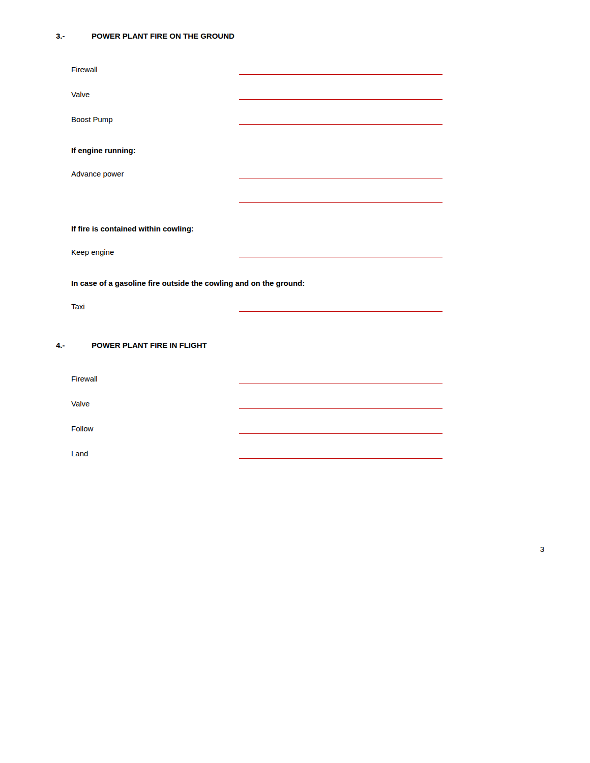3.-POWER PLANT FIRE ON THE GROUND
Firewall
Valve
Boost Pump
If engine running:
Advance power
If fire is contained within cowling:
Keep engine
In case of a gasoline fire outside the cowling and on the ground:
Taxi
4.-POWER PLANT FIRE IN FLIGHT
Firewall
Valve
Follow
Land
3